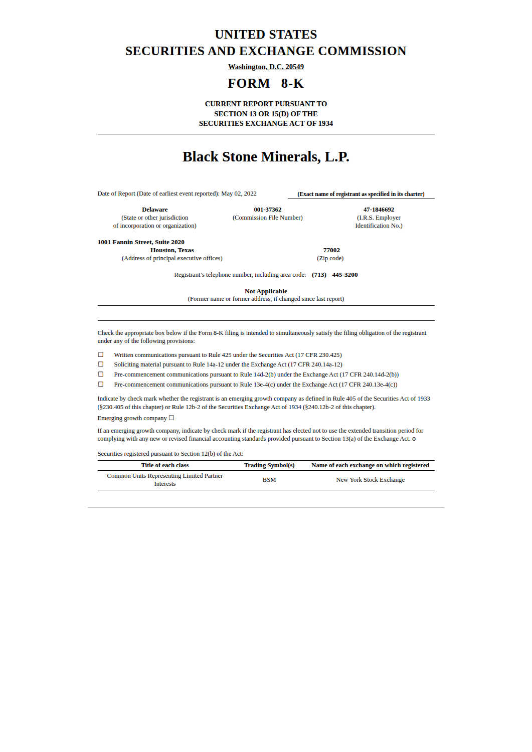UNITED STATES
SECURITIES AND EXCHANGE COMMISSION
Washington, D.C. 20549
FORM 8-K
CURRENT REPORT PURSUANT TO
SECTION 13 OR 15(D) OF THE
SECURITIES EXCHANGE ACT OF 1934
Black Stone Minerals, L.P.
Date of Report (Date of earliest event reported): May 02, 2022
(Exact name of registrant as specified in its charter)
| Delaware | 001-37362 | 47-1846692 |
| (State or other jurisdiction | (Commission File Number) | (I.R.S. Employer |
| of incorporation or organization) | | Identification No.) |
| 1001 Fannin Street, Suite 2020 | |
| Houston, Texas | 77002 |
| (Address of principal executive offices) | (Zip code) |
Registrant’s telephone number, including area code: (713) 445-3200
Not Applicable
(Former name or former address, if changed since last report)
Check the appropriate box below if the Form 8-K filing is intended to simultaneously satisfy the filing obligation of the registrant under any of the following provisions:
☐ Written communications pursuant to Rule 425 under the Securities Act (17 CFR 230.425)
☐ Soliciting material pursuant to Rule 14a-12 under the Exchange Act (17 CFR 240.14a-12)
☐ Pre-commencement communications pursuant to Rule 14d-2(b) under the Exchange Act (17 CFR 240.14d-2(b))
☐ Pre-commencement communications pursuant to Rule 13e-4(c) under the Exchange Act (17 CFR 240.13e-4(c))
Indicate by check mark whether the registrant is an emerging growth company as defined in Rule 405 of the Securities Act of 1933 (§230.405 of this chapter) or Rule 12b-2 of the Securities Exchange Act of 1934 (§240.12b-2 of this chapter).
Emerging growth company ☐
If an emerging growth company, indicate by check mark if the registrant has elected not to use the extended transition period for complying with any new or revised financial accounting standards provided pursuant to Section 13(a) of the Exchange Act. o
Securities registered pursuant to Section 12(b) of the Act:
| Title of each class | Trading Symbol(s) | Name of each exchange on which registered |
| --- | --- | --- |
| Common Units Representing Limited Partner Interests | BSM | New York Stock Exchange |